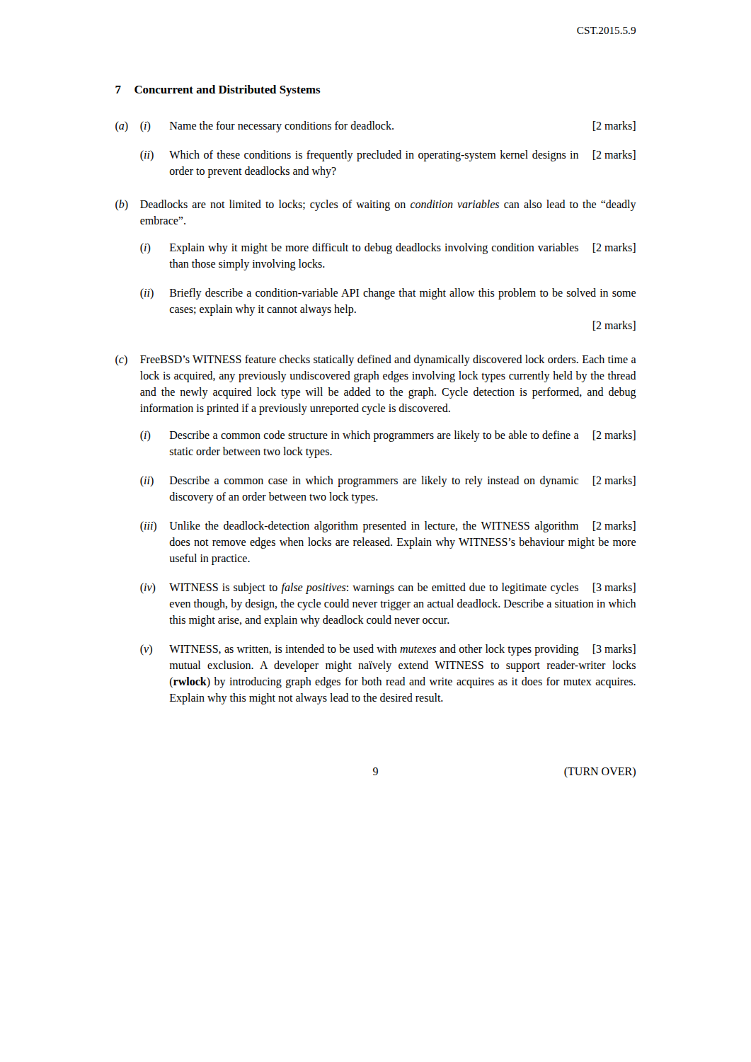CST.2015.5.9
7 Concurrent and Distributed Systems
(a)
(i)
[2 marks] Name the four necessary conditions for deadlock.
(ii)
[2 marks] Which of these conditions is frequently precluded in operating-system kernel designs in order to prevent deadlocks and why?
(b)
Deadlocks are not limited to locks; cycles of waiting on condition variables can also lead to the “deadly embrace”.
(i)
[2 marks] Explain why it might be more difficult to debug deadlocks involving condition variables than those simply involving locks.
(ii)
Briefly describe a condition-variable API change that might allow this problem to be solved in some cases; explain why it cannot always help.
[2 marks]
(c)
FreeBSD’s WITNESS feature checks statically defined and dynamically discovered lock orders. Each time a lock is acquired, any previously undiscovered graph edges involving lock types currently held by the thread and the newly acquired lock type will be added to the graph. Cycle detection is performed, and debug information is printed if a previously unreported cycle is discovered.
(i)
[2 marks] Describe a common code structure in which programmers are likely to be able to define a static order between two lock types.
(ii)
[2 marks] Describe a common case in which programmers are likely to rely instead on dynamic discovery of an order between two lock types.
(iii)
[2 marks] Unlike the deadlock-detection algorithm presented in lecture, the WITNESS algorithm does not remove edges when locks are released. Explain why WITNESS’s behaviour might be more useful in practice.
(iv)
[3 marks] WITNESS is subject to false positives: warnings can be emitted due to legitimate cycles even though, by design, the cycle could never trigger an actual deadlock. Describe a situation in which this might arise, and explain why deadlock could never occur.
(v)
[3 marks] WITNESS, as written, is intended to be used with mutexes and other lock types providing mutual exclusion. A developer might naïvely extend WITNESS to support reader-writer locks (rwlock) by introducing graph edges for both read and write acquires as it does for mutex acquires. Explain why this might not always lead to the desired result.
9 (TURN OVER)